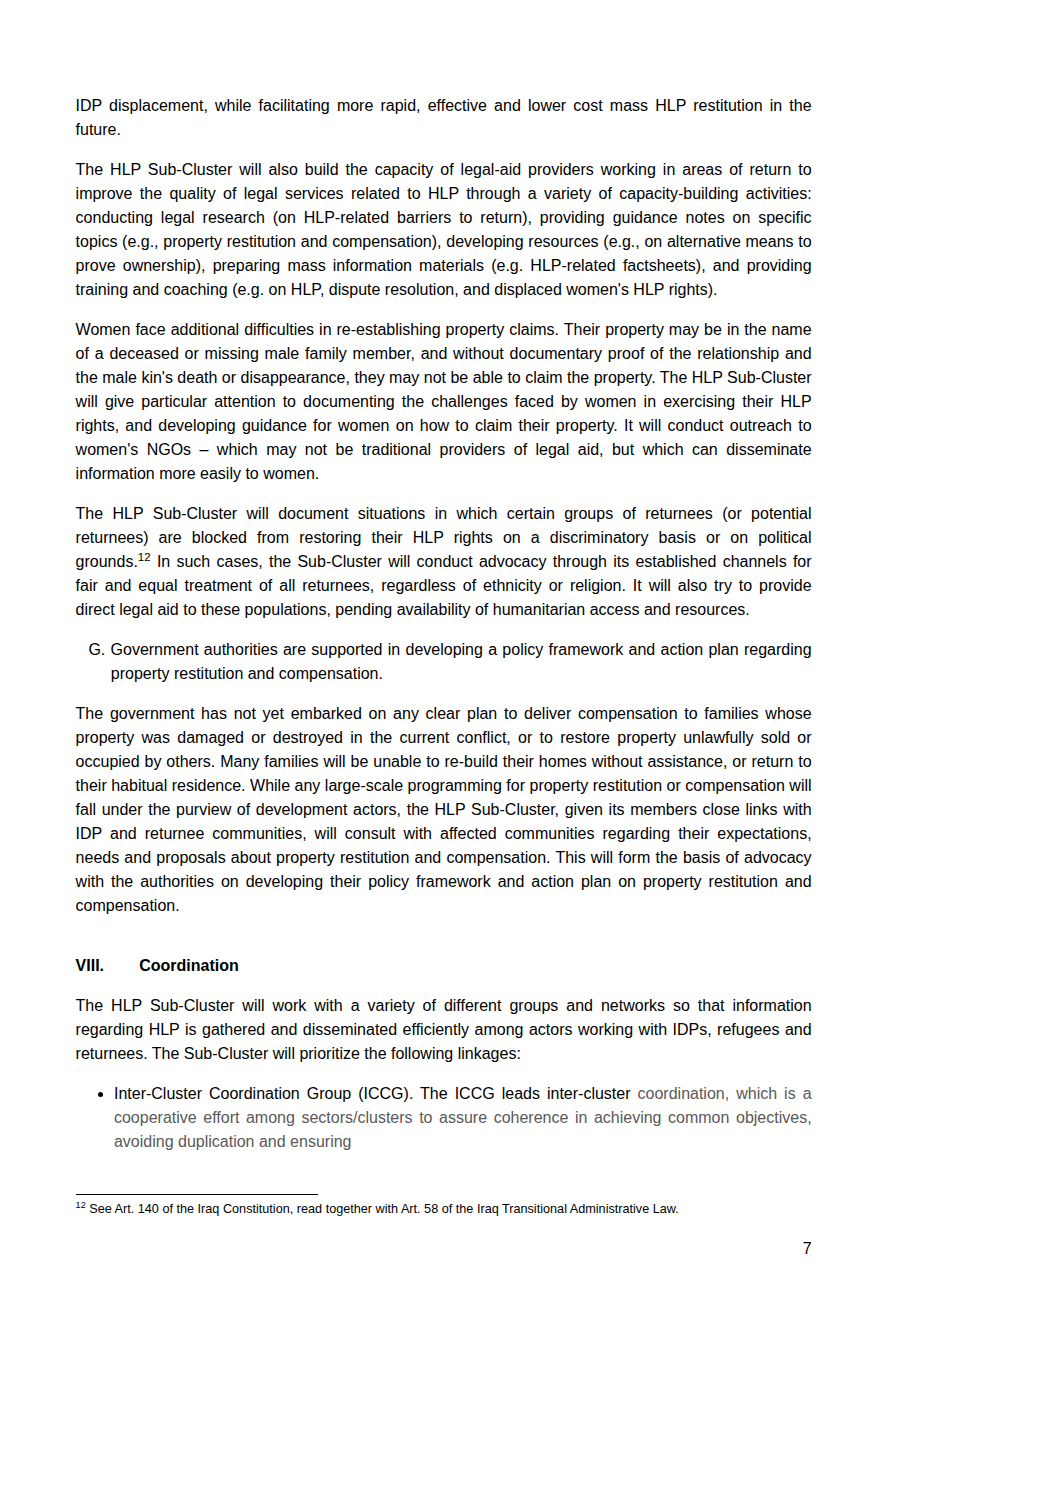IDP displacement, while facilitating more rapid, effective and lower cost mass HLP restitution in the future.
The HLP Sub-Cluster will also build the capacity of legal-aid providers working in areas of return to improve the quality of legal services related to HLP through a variety of capacity-building activities: conducting legal research (on HLP-related barriers to return), providing guidance notes on specific topics (e.g., property restitution and compensation), developing resources (e.g., on alternative means to prove ownership), preparing mass information materials (e.g. HLP-related factsheets), and providing training and coaching (e.g. on HLP, dispute resolution, and displaced women's HLP rights).
Women face additional difficulties in re-establishing property claims. Their property may be in the name of a deceased or missing male family member, and without documentary proof of the relationship and the male kin's death or disappearance, they may not be able to claim the property. The HLP Sub-Cluster will give particular attention to documenting the challenges faced by women in exercising their HLP rights, and developing guidance for women on how to claim their property. It will conduct outreach to women's NGOs – which may not be traditional providers of legal aid, but which can disseminate information more easily to women.
The HLP Sub-Cluster will document situations in which certain groups of returnees (or potential returnees) are blocked from restoring their HLP rights on a discriminatory basis or on political grounds.12 In such cases, the Sub-Cluster will conduct advocacy through its established channels for fair and equal treatment of all returnees, regardless of ethnicity or religion. It will also try to provide direct legal aid to these populations, pending availability of humanitarian access and resources.
G. Government authorities are supported in developing a policy framework and action plan regarding property restitution and compensation.
The government has not yet embarked on any clear plan to deliver compensation to families whose property was damaged or destroyed in the current conflict, or to restore property unlawfully sold or occupied by others. Many families will be unable to re-build their homes without assistance, or return to their habitual residence. While any large-scale programming for property restitution or compensation will fall under the purview of development actors, the HLP Sub-Cluster, given its members close links with IDP and returnee communities, will consult with affected communities regarding their expectations, needs and proposals about property restitution and compensation. This will form the basis of advocacy with the authorities on developing their policy framework and action plan on property restitution and compensation.
VIII. Coordination
The HLP Sub-Cluster will work with a variety of different groups and networks so that information regarding HLP is gathered and disseminated efficiently among actors working with IDPs, refugees and returnees. The Sub-Cluster will prioritize the following linkages:
Inter-Cluster Coordination Group (ICCG). The ICCG leads inter-cluster coordination, which is a cooperative effort among sectors/clusters to assure coherence in achieving common objectives, avoiding duplication and ensuring
12 See Art. 140 of the Iraq Constitution, read together with Art. 58 of the Iraq Transitional Administrative Law.
7